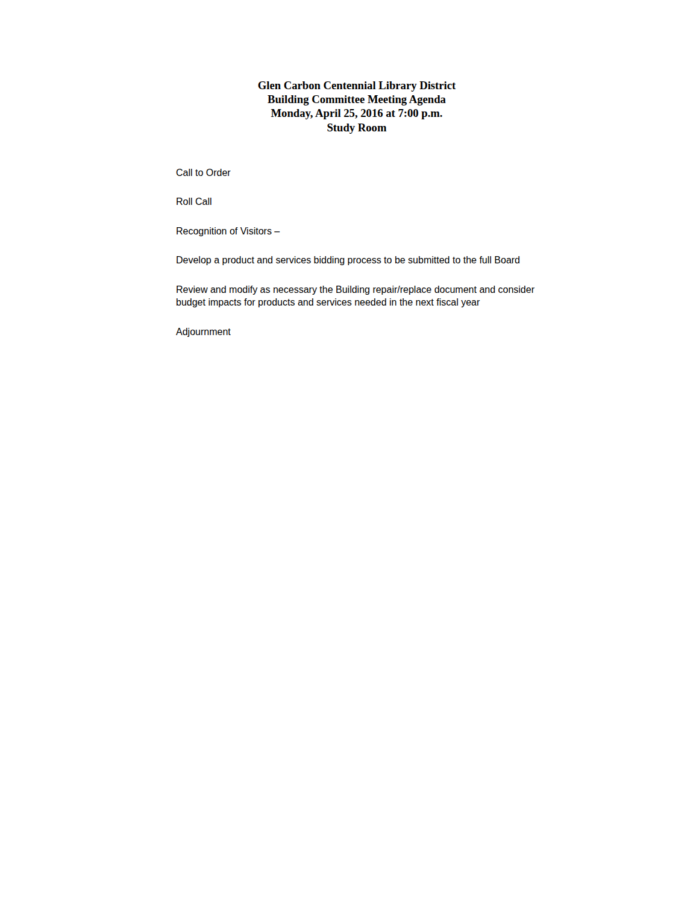Glen Carbon Centennial Library District
Building Committee Meeting Agenda
Monday, April 25, 2016 at 7:00 p.m.
Study Room
Call to Order
Roll Call
Recognition of Visitors –
Develop a product and services bidding process to be submitted to the full Board
Review and modify as necessary the Building repair/replace document and consider budget impacts for products and services needed in the next fiscal year
Adjournment